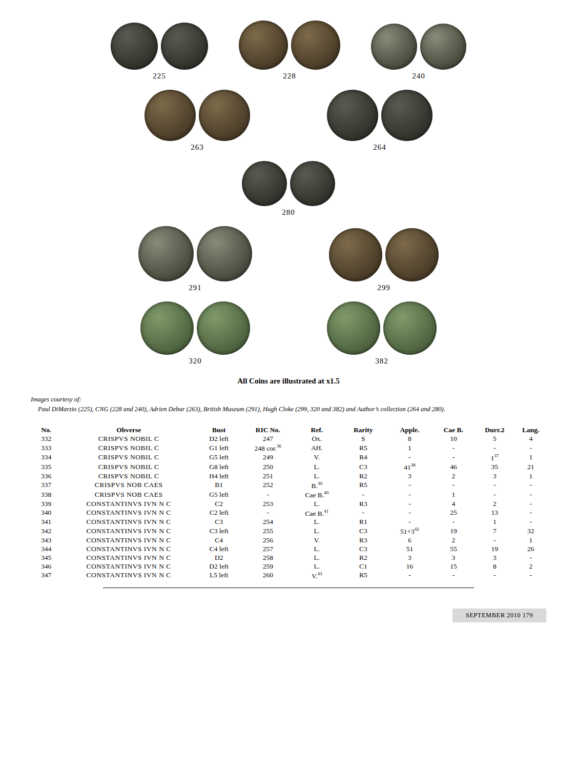225
228
240
263
264
280
291
299
320
382
All Coins are illustrated at x1.5
Images courtesy of:
Paul DiMarzio (225), CNG (228 and 240), Adrien Debar (263), British Museum (291), Hugh Cloke (299, 320 and 382) and Author’s collection (264 and 280).
| No. | Obverse | Bust | RIC No. | Ref. | Rarity | Apple. | Cae B. | Durr.2 | Lang. |
| --- | --- | --- | --- | --- | --- | --- | --- | --- | --- |
| 332 | CRISPVS NOBIL C | D2 left | 247 | Ox. | S | 8 | 10 | 5 | 4 |
| 333 | CRISPVS NOBIL C | G1 left | 248 cor. 36 | AH. | R5 | 1 | - | - | - |
| 334 | CRISPVS NOBIL C | G5 left | 249 | V. | R4 | - | - | 1 37 | 1 |
| 335 | CRISPVS NOBIL C | G8 left | 250 | L. | C3 | 41 38 | 46 | 35 | 21 |
| 336 | CRISPVS NOBIL C | H4 left | 251 | L. | R2 | 3 | 2 | 3 | 1 |
| 337 | CRISPVS NOB CAES | B1 | 252 | B. 39 | R5 | - | - | - | - |
| 338 | CRISPVS NOB CAES | G5 left | - | Cae B. 40 | - | - | 1 | - | - |
| 339 | CONSTANTINVS IVN N C | C2 | 253 | L. | R3 | - | 4 | 2 | - |
| 340 | CONSTANTINVS IVN N C | C2 left | - | Cae B. 41 | - | - | 25 | 13 | - |
| 341 | CONSTANTINVS IVN N C | C3 | 254 | L. | R1 | - | - | 1 | - |
| 342 | CONSTANTINVS IVN N C | C3 left | 255 | L. | C3 | 51+3 42 | 19 | 7 | 32 |
| 343 | CONSTANTINVS IVN N C | C4 | 256 | V. | R3 | 6 | 2 | - | 1 |
| 344 | CONSTANTINVS IVN N C | C4 left | 257 | L. | C3 | 51 | 55 | 19 | 26 |
| 345 | CONSTANTINVS IVN N C | D2 | 258 | L. | R2 | 3 | 3 | 3 | - |
| 346 | CONSTANTINVS IVN N C | D2 left | 259 | L. | C1 | 16 | 15 | 8 | 2 |
| 347 | CONSTANTINVS IVN N C | L5 left | 260 | V. 43 | R5 | - | - | - | - |
SEPTEMBER 2010 179